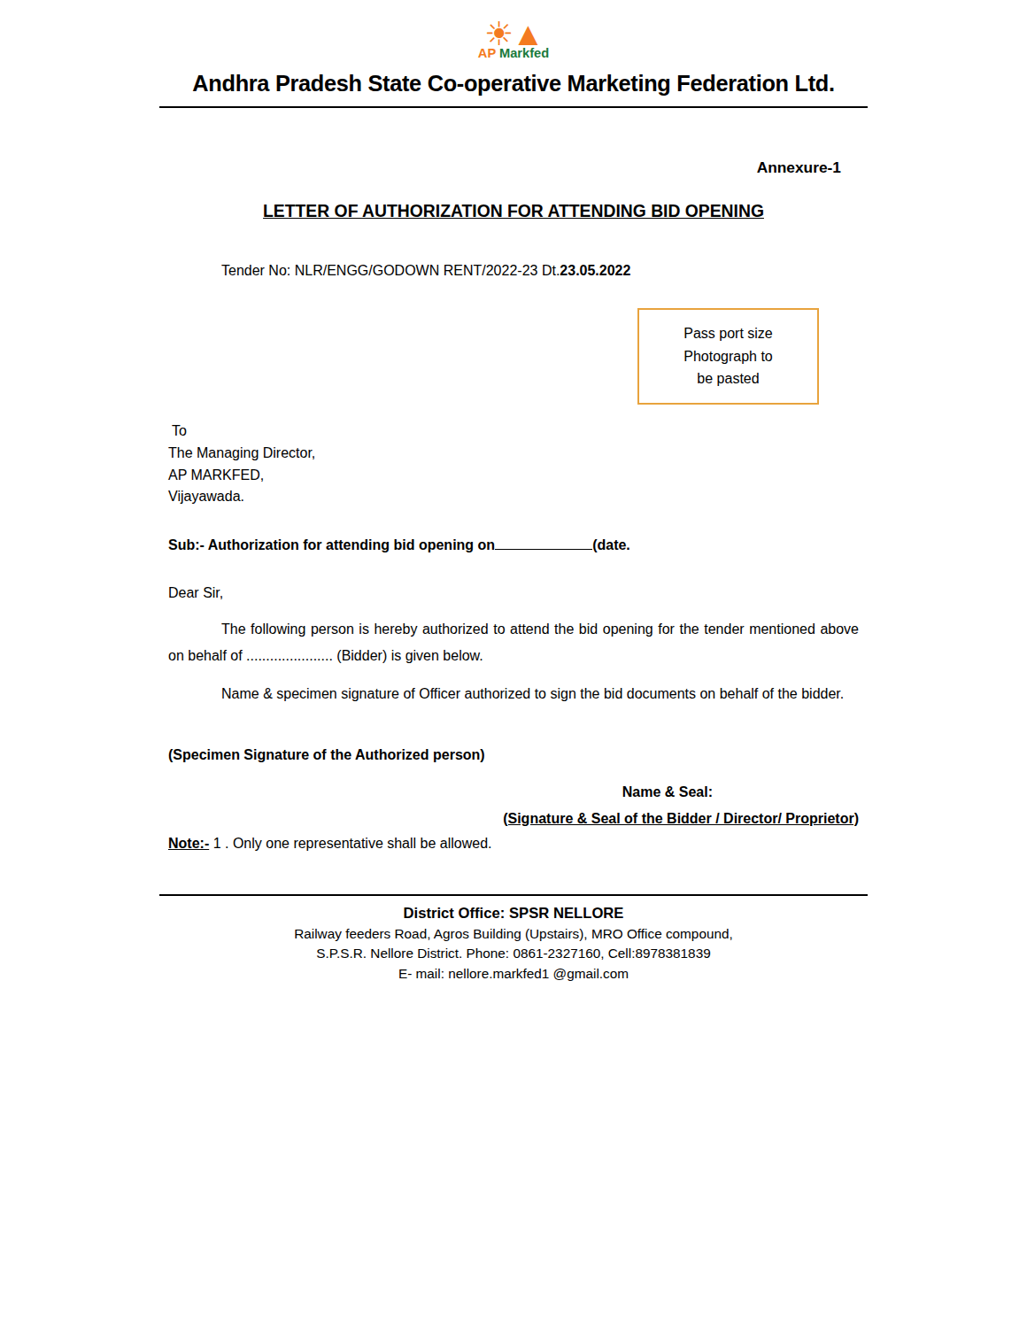☀▲
AP Markfed
Andhra Pradesh State Co-operative Marketing Federation Ltd.
Annexure-1
LETTER OF AUTHORIZATION FOR ATTENDING BID OPENING
Tender No: NLR/ENGG/GODOWN RENT/2022-23 Dt.23.05.2022
Pass port size
Photograph to
be pasted
To
The Managing Director,
AP MARKFED,
Vijayawada.
Sub:- Authorization for attending bid opening on (date.
Dear Sir,
The following person is hereby authorized to attend the bid opening for the tender mentioned above on behalf of ...................... (Bidder) is given below.
Name & specimen signature of Officer authorized to sign the bid documents on behalf of the bidder.
(Specimen Signature of the Authorized person)
Name & Seal:
(Signature & Seal of the Bidder / Director/ Proprietor)
Note:- 1 . Only one representative shall be allowed.
District Office: SPSR NELLORE
Railway feeders Road, Agros Building (Upstairs), MRO Office compound,
S.P.S.R. Nellore District. Phone: 0861-2327160, Cell:8978381839
E- mail: nellore.markfed1 @gmail.com